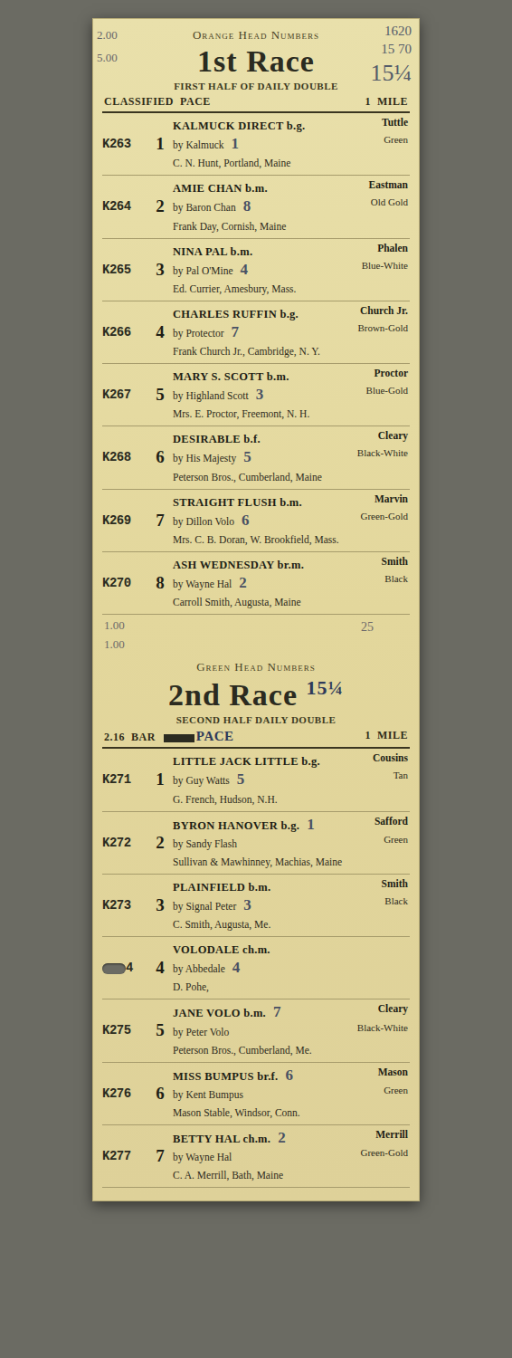2.00
5.00
1620
15 70
15¼
Orange Head Numbers
1st Race
FIRST HALF OF DAILY DOUBLE
CLASSIFIED PACE 1 MILE
| K263 | 1 | Tuttle KALMUCK DIRECT b.g. Green by Kalmuck 1 C. N. Hunt, Portland, Maine |
| K264 | 2 | Eastman AMIE CHAN b.m. Old Gold by Baron Chan 8 Frank Day, Cornish, Maine |
| K265 | 3 | Phalen NINA PAL b.m. Blue-White by Pal O'Mine 4 Ed. Currier, Amesbury, Mass. |
| K266 | 4 | Church Jr. CHARLES RUFFIN b.g. Brown-Gold by Protector 7 Frank Church Jr., Cambridge, N. Y. |
| K267 | 5 | Proctor MARY S. SCOTT b.m. Blue-Gold by Highland Scott 3 Mrs. E. Proctor, Freemont, N. H. |
| K268 | 6 | Cleary DESIRABLE b.f. Black-White by His Majesty 5 Peterson Bros., Cumberland, Maine |
| K269 | 7 | Marvin STRAIGHT FLUSH b.m. Green-Gold by Dillon Volo 6 Mrs. C. B. Doran, W. Brookfield, Mass. |
| K270 | 8 | Smith ASH WEDNESDAY br.m. Black by Wayne Hal 2 Carroll Smith, Augusta, Maine |
1.00
1.00
25
Green Head Numbers
2nd Race 15¼
SECOND HALF DAILY DOUBLE
2.16 BAR PACE 1 MILE
| K271 | 1 | Cousins LITTLE JACK LITTLE b.g. Tan by Guy Watts 5 G. French, Hudson, N.H. |
| K272 | 2 | Safford BYRON HANOVER b.g. 1 Green by Sandy Flash Sullivan & Mawhinney, Machias, Maine |
| K273 | 3 | Smith PLAINFIELD b.m. Black by Signal Peter 3 C. Smith, Augusta, Me. |
| 4 | 4 | VOLODALE ch.m. by Abbedale 4 D. Pohe, |
| K275 | 5 | Cleary JANE VOLO b.m. 7 Black-White by Peter Volo Peterson Bros., Cumberland, Me. |
| K276 | 6 | Mason MISS BUMPUS br.f. 6 Green by Kent Bumpus Mason Stable, Windsor, Conn. |
| K277 | 7 | Merrill BETTY HAL ch.m. 2 Green-Gold by Wayne Hal C. A. Merrill, Bath, Maine |